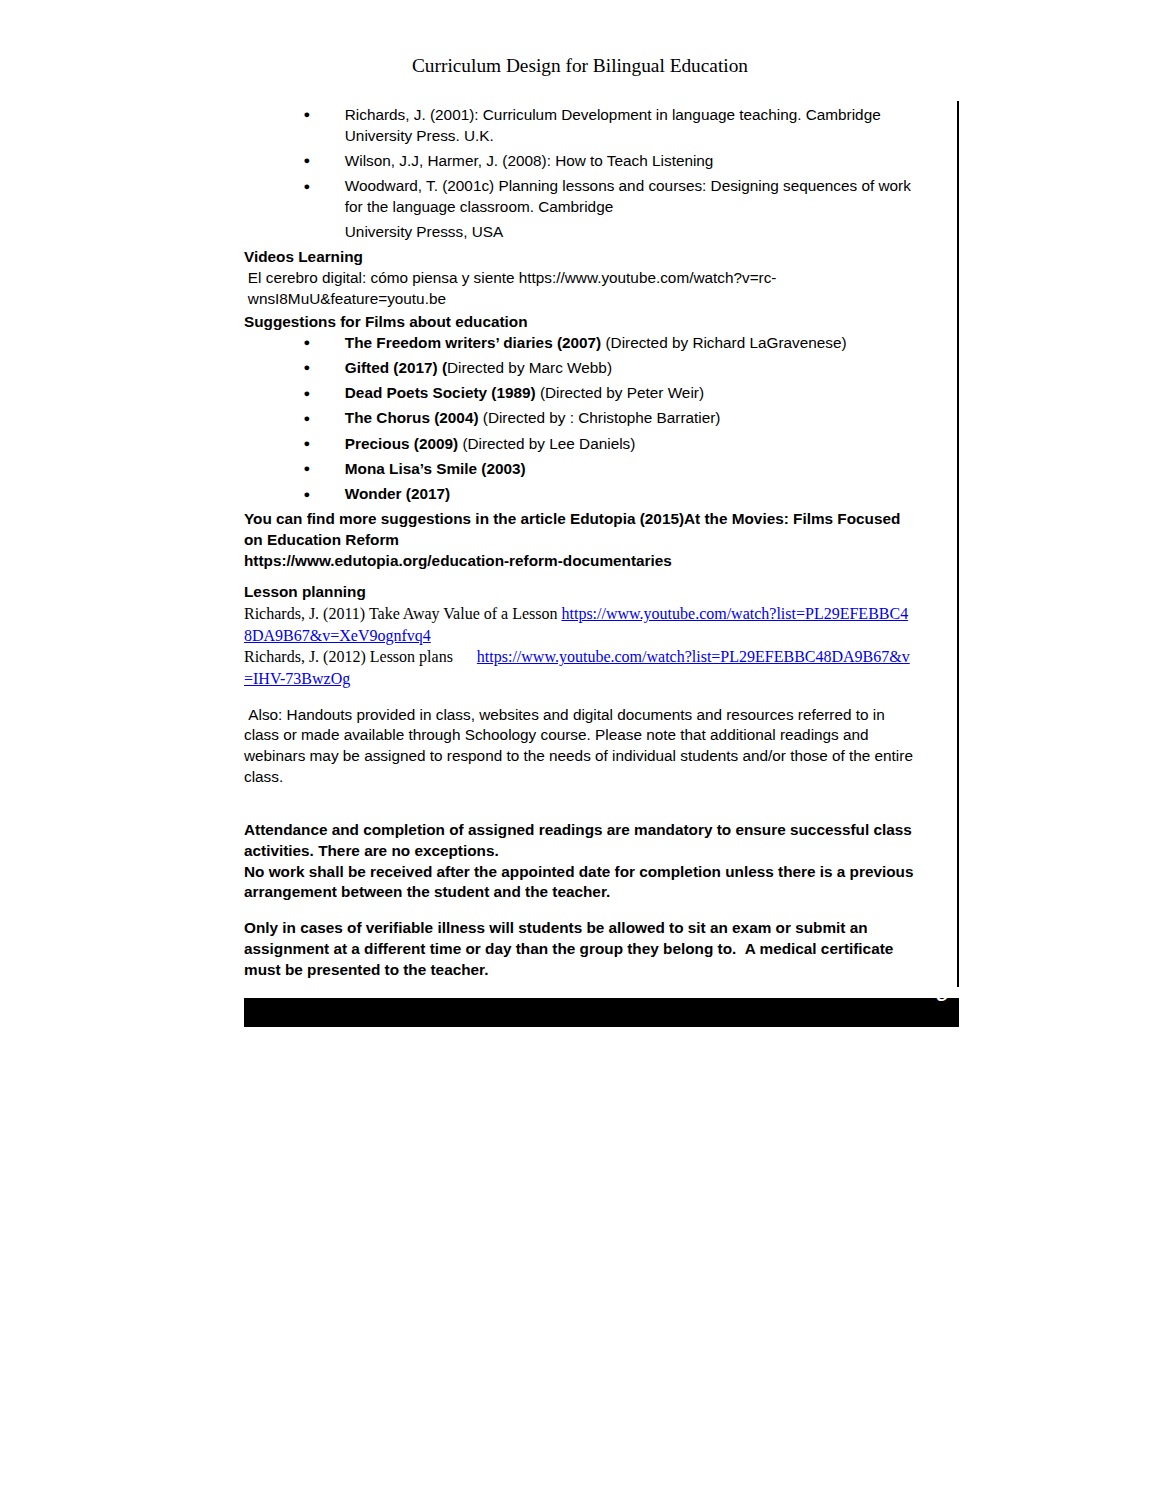Curriculum Design for Bilingual Education
Richards, J. (2001): Curriculum Development in language teaching. Cambridge University Press. U.K.
Wilson, J.J, Harmer, J. (2008): How to Teach Listening
Woodward, T. (2001c) Planning lessons and courses: Designing sequences of work for the language classroom. Cambridge
University Presss, USA
Videos Learning
El cerebro digital: cómo piensa y siente https://www.youtube.com/watch?v=rc-wnsI8MuU&feature=youtu.be
Suggestions for Films about education
The Freedom writers’ diaries (2007) (Directed by Richard LaGravenese)
Gifted (2017) (Directed by Marc Webb)
Dead Poets Society (1989) (Directed by Peter Weir)
The Chorus (2004) (Directed by : Christophe Barratier)
Precious (2009) (Directed by Lee Daniels)
Mona Lisa’s Smile (2003)
Wonder (2017)
You can find more suggestions in the article Edutopia (2015)At the Movies: Films Focused on Education Reform
https://www.edutopia.org/education-reform-documentaries
Lesson planning
Richards, J. (2011) Take Away Value of a Lesson https://www.youtube.com/watch?list=PL29EFEBBC48DA9B67&v=XeV9ognfvq4
Richards, J. (2012) Lesson plans https://www.youtube.com/watch?list=PL29EFEBBC48DA9B67&v=IHV-73BwzOg
Also: Handouts provided in class, websites and digital documents and resources referred to in class or made available through Schoology course. Please note that additional readings and webinars may be assigned to respond to the needs of individual students and/or those of the entire class.
Attendance and completion of assigned readings are mandatory to ensure successful class activities. There are no exceptions.
No work shall be received after the appointed date for completion unless there is a previous arrangement between the student and the teacher.
Only in cases of verifiable illness will students be allowed to sit an exam or submit an assignment at a different time or day than the group they belong to. A medical certificate must be presented to the teacher.
9